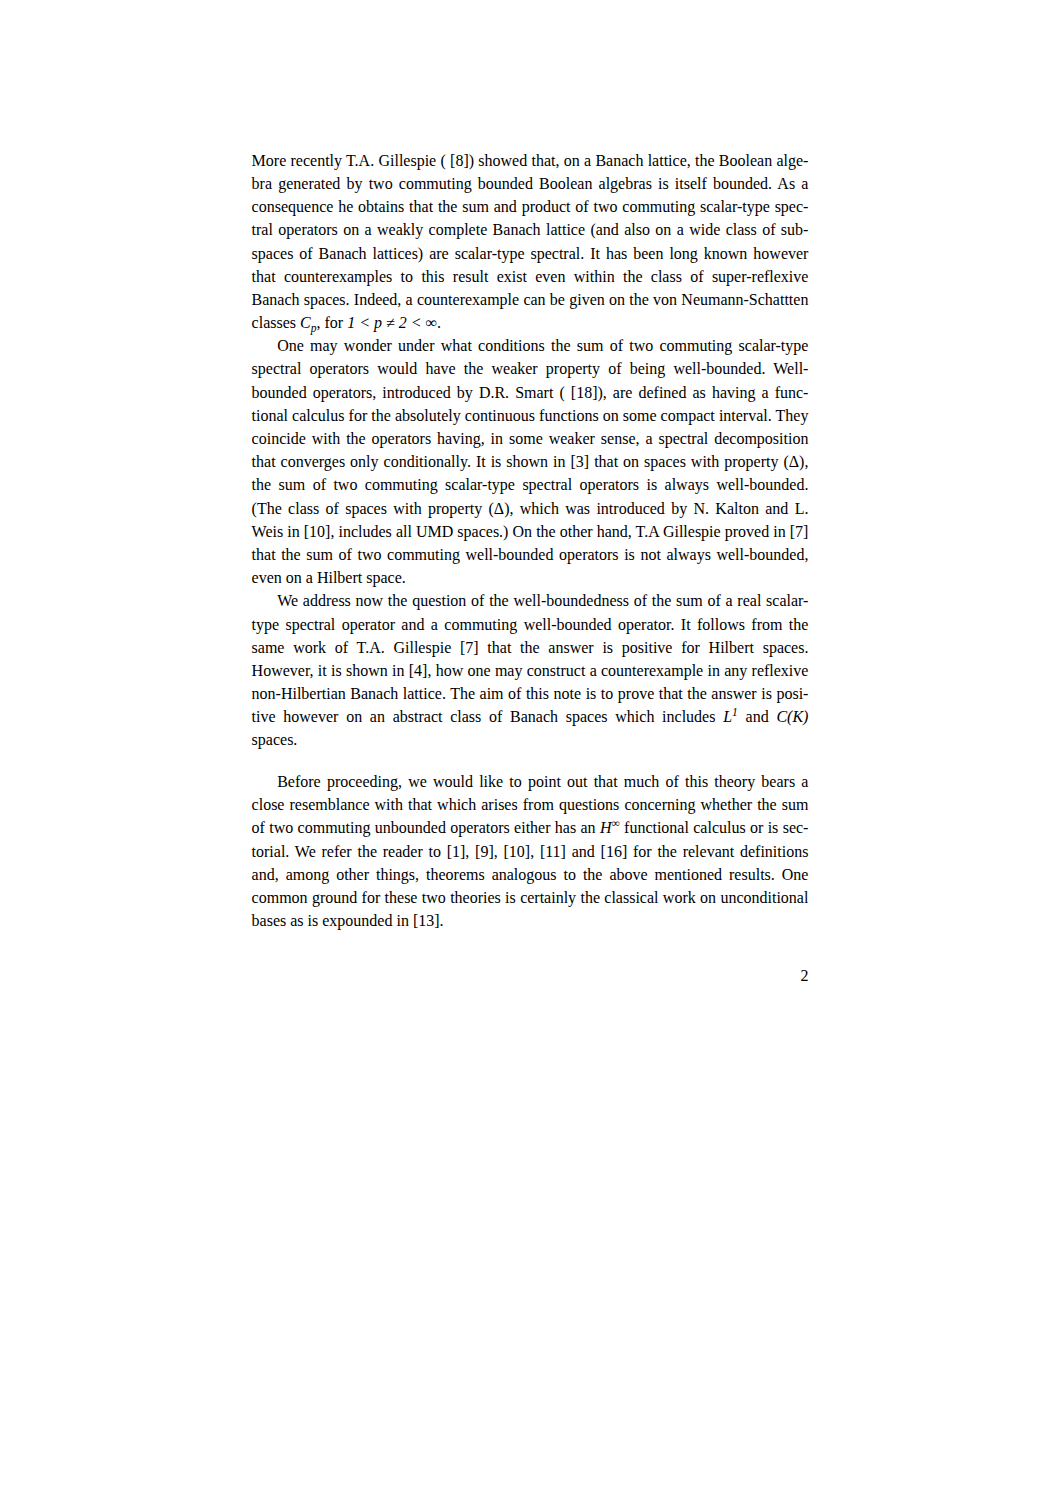More recently T.A. Gillespie ( [8]) showed that, on a Banach lattice, the Boolean algebra generated by two commuting bounded Boolean algebras is itself bounded. As a consequence he obtains that the sum and product of two commuting scalar-type spectral operators on a weakly complete Banach lattice (and also on a wide class of subspaces of Banach lattices) are scalar-type spectral. It has been long known however that counterexamples to this result exist even within the class of super-reflexive Banach spaces. Indeed, a counterexample can be given on the von Neumann-Schattten classes Cp, for 1 < p ≠ 2 < ∞.
One may wonder under what conditions the sum of two commuting scalar-type spectral operators would have the weaker property of being well-bounded. Well-bounded operators, introduced by D.R. Smart ( [18]), are defined as having a functional calculus for the absolutely continuous functions on some compact interval. They coincide with the operators having, in some weaker sense, a spectral decomposition that converges only conditionally. It is shown in [3] that on spaces with property (Δ), the sum of two commuting scalar-type spectral operators is always well-bounded. (The class of spaces with property (Δ), which was introduced by N. Kalton and L. Weis in [10], includes all UMD spaces.) On the other hand, T.A Gillespie proved in [7] that the sum of two commuting well-bounded operators is not always well-bounded, even on a Hilbert space.
We address now the question of the well-boundedness of the sum of a real scalar-type spectral operator and a commuting well-bounded operator. It follows from the same work of T.A. Gillespie [7] that the answer is positive for Hilbert spaces. However, it is shown in [4], how one may construct a counterexample in any reflexive non-Hilbertian Banach lattice. The aim of this note is to prove that the answer is positive however on an abstract class of Banach spaces which includes L1 and C(K) spaces.
Before proceeding, we would like to point out that much of this theory bears a close resemblance with that which arises from questions concerning whether the sum of two commuting unbounded operators either has an H∞ functional calculus or is sectorial. We refer the reader to [1], [9], [10], [11] and [16] for the relevant definitions and, among other things, theorems analogous to the above mentioned results. One common ground for these two theories is certainly the classical work on unconditional bases as is expounded in [13].
2